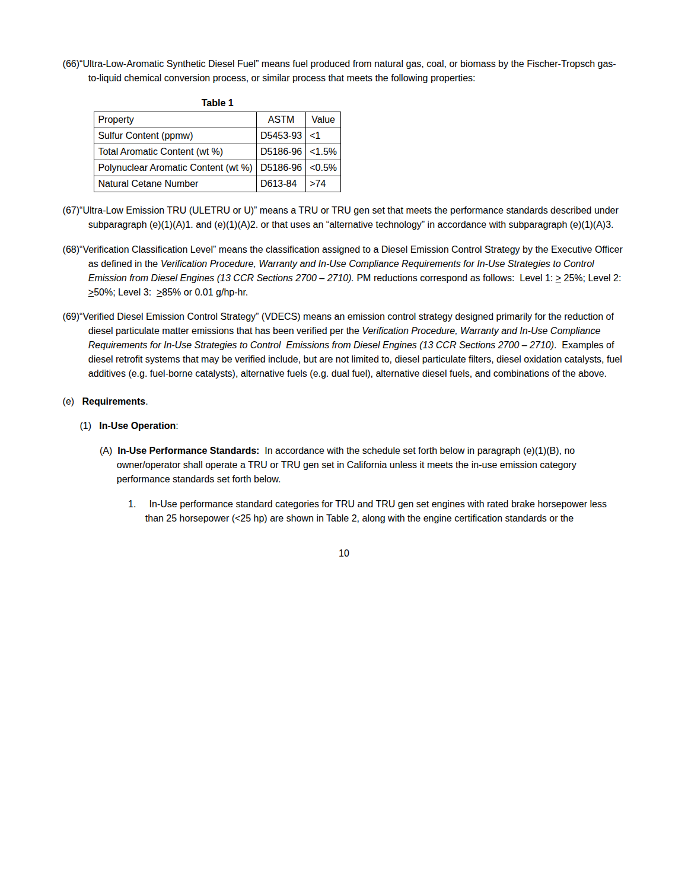(66)“Ultra-Low-Aromatic Synthetic Diesel Fuel” means fuel produced from natural gas, coal, or biomass by the Fischer-Tropsch gas-to-liquid chemical conversion process, or similar process that meets the following properties:
Table 1
| Property | ASTM | Value |
| --- | --- | --- |
| Sulfur Content (ppmw) | D5453-93 | <1 |
| Total Aromatic Content (wt %) | D5186-96 | <1.5% |
| Polynuclear Aromatic Content (wt %) | D5186-96 | <0.5% |
| Natural Cetane Number | D613-84 | >74 |
(67)“Ultra-Low Emission TRU (ULETRU or U)” means a TRU or TRU gen set that meets the performance standards described under subparagraph (e)(1)(A)1. and (e)(1)(A)2. or that uses an “alternative technology” in accordance with subparagraph (e)(1)(A)3.
(68)“Verification Classification Level” means the classification assigned to a Diesel Emission Control Strategy by the Executive Officer as defined in the Verification Procedure, Warranty and In-Use Compliance Requirements for In-Use Strategies to Control Emission from Diesel Engines (13 CCR Sections 2700 – 2710). PM reductions correspond as follows: Level 1: > 25%; Level 2: >50%; Level 3: >85% or 0.01 g/hp-hr.
(69)“Verified Diesel Emission Control Strategy” (VDECS) means an emission control strategy designed primarily for the reduction of diesel particulate matter emissions that has been verified per the Verification Procedure, Warranty and In-Use Compliance Requirements for In-Use Strategies to Control Emissions from Diesel Engines (13 CCR Sections 2700 – 2710). Examples of diesel retrofit systems that may be verified include, but are not limited to, diesel particulate filters, diesel oxidation catalysts, fuel additives (e.g. fuel-borne catalysts), alternative fuels (e.g. dual fuel), alternative diesel fuels, and combinations of the above.
(e) Requirements.
(1) In-Use Operation:
(A) In-Use Performance Standards: In accordance with the schedule set forth below in paragraph (e)(1)(B), no owner/operator shall operate a TRU or TRU gen set in California unless it meets the in-use emission category performance standards set forth below.
1. In-Use performance standard categories for TRU and TRU gen set engines with rated brake horsepower less than 25 horsepower (<25 hp) are shown in Table 2, along with the engine certification standards or the
10